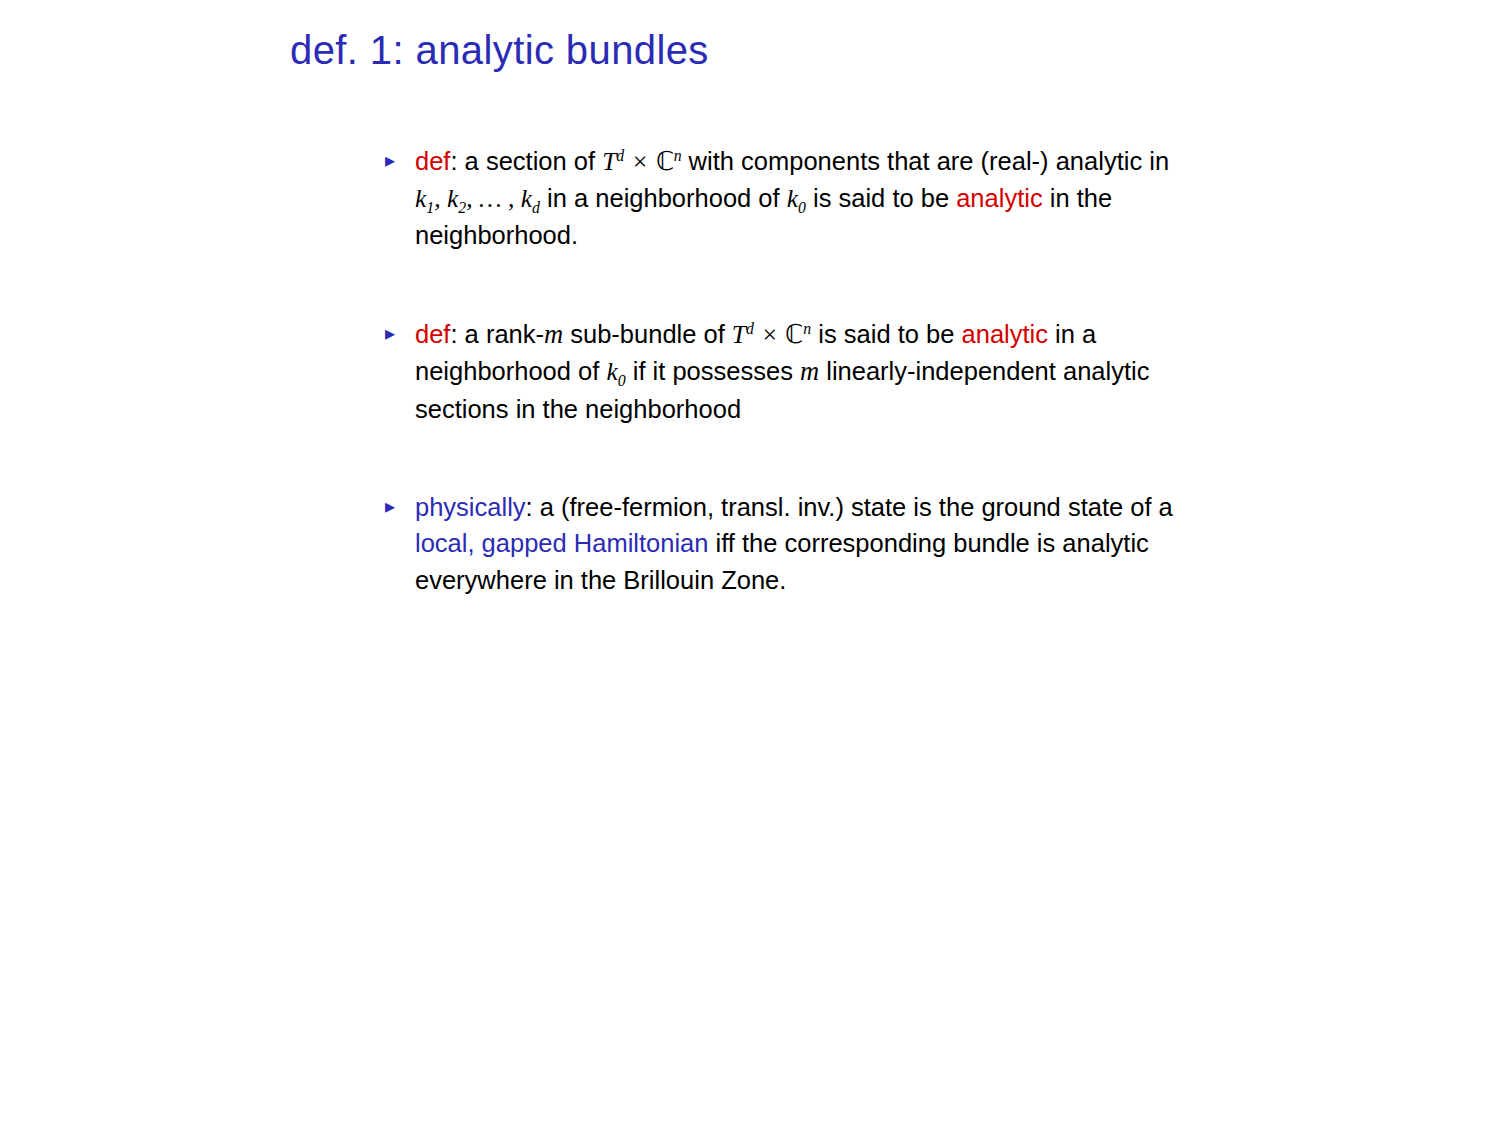def. 1: analytic bundles
def: a section of Td × ℂn with components that are (real-) analytic in k1, k2, … , kd in a neighborhood of k0 is said to be analytic in the neighborhood.
def: a rank-m sub-bundle of Td × ℂn is said to be analytic in a neighborhood of k0 if it possesses m linearly-independent analytic sections in the neighborhood
physically: a (free-fermion, transl. inv.) state is the ground state of a local, gapped Hamiltonian iff the corresponding bundle is analytic everywhere in the Brillouin Zone.